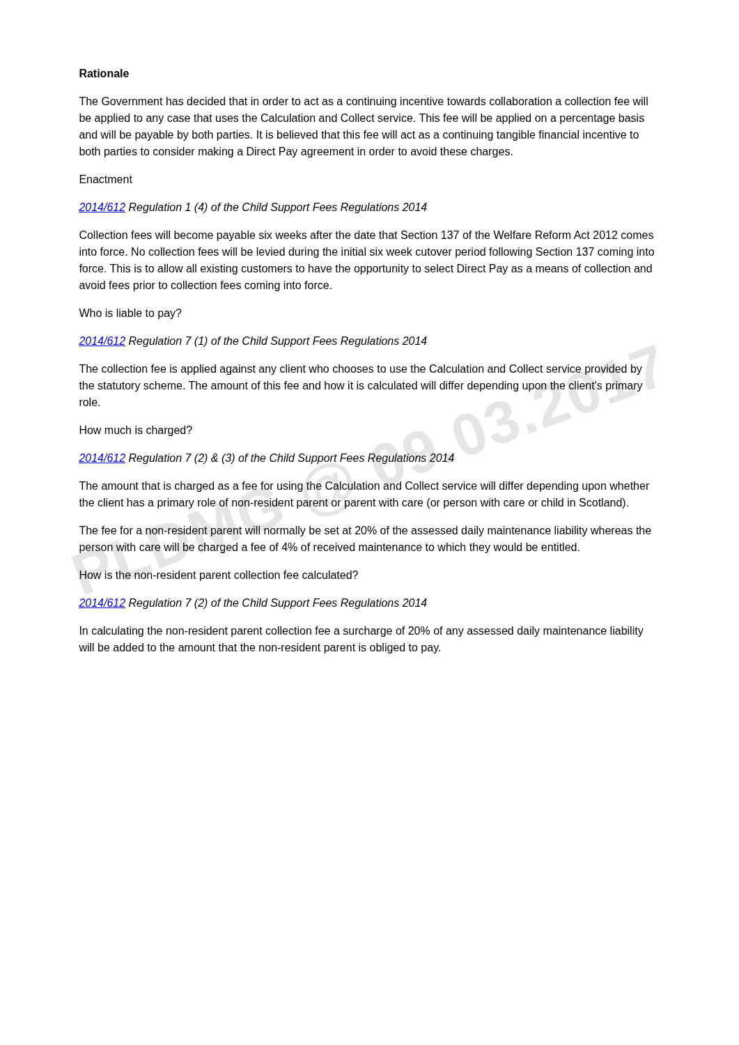PLDMG @ 09.03.2017
Rationale
The Government has decided that in order to act as a continuing incentive towards collaboration a collection fee will be applied to any case that uses the Calculation and Collect service. This fee will be applied on a percentage basis and will be payable by both parties. It is believed that this fee will act as a continuing tangible financial incentive to both parties to consider making a Direct Pay agreement in order to avoid these charges.
Enactment
2014/612 Regulation 1 (4) of the Child Support Fees Regulations 2014
Collection fees will become payable six weeks after the date that Section 137 of the Welfare Reform Act 2012 comes into force. No collection fees will be levied during the initial six week cutover period following Section 137 coming into force. This is to allow all existing customers to have the opportunity to select Direct Pay as a means of collection and avoid fees prior to collection fees coming into force.
Who is liable to pay?
2014/612 Regulation 7 (1) of the Child Support Fees Regulations 2014
The collection fee is applied against any client who chooses to use the Calculation and Collect service provided by the statutory scheme. The amount of this fee and how it is calculated will differ depending upon the client's primary role.
How much is charged?
2014/612 Regulation 7 (2) & (3) of the Child Support Fees Regulations 2014
The amount that is charged as a fee for using the Calculation and Collect service will differ depending upon whether the client has a primary role of non-resident parent or parent with care (or person with care or child in Scotland).
The fee for a non-resident parent will normally be set at 20% of the assessed daily maintenance liability whereas the person with care will be charged a fee of 4% of received maintenance to which they would be entitled.
How is the non-resident parent collection fee calculated?
2014/612 Regulation 7 (2) of the Child Support Fees Regulations 2014
In calculating the non-resident parent collection fee a surcharge of 20% of any assessed daily maintenance liability will be added to the amount that the non-resident parent is obliged to pay.